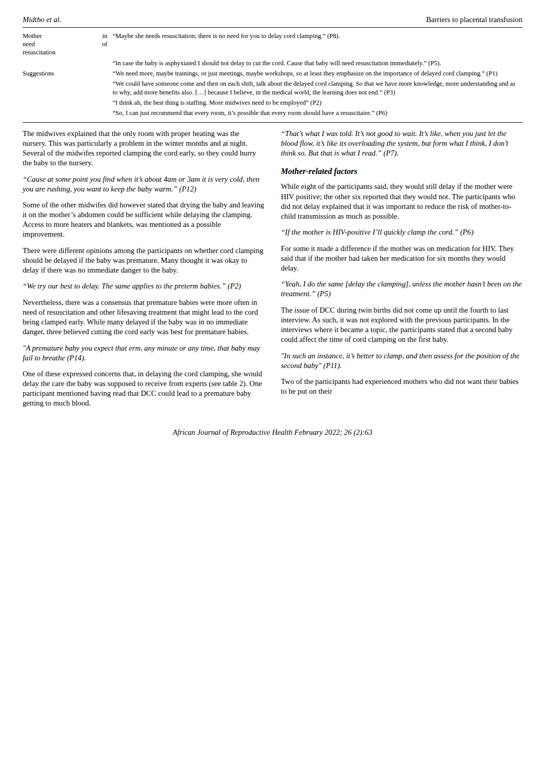Midtbo et al. Barriers to placental transfusion
| Mother in need of resuscitation | “Maybe she needs resuscitation; there is no need for you to delay cord clamping.” (P8). |
| | “In case the baby is asphyxiated I should not delay to cut the cord. Cause that baby will need resuscitation immediately.” (P5). |
| Suggestions | “We need more, maybe trainings, or just meetings, maybe workshops, so at least they emphasize on the importance of delayed cord clamping.” (P1) |
| | “We could have someone come and then on each shift, talk about the delayed cord clamping. So that we have more knowledge, more understanding and as to why, add more benefits also. […] because I believe, in the medical world, the learning does not end.” (P3) |
| | “I think ah, the best thing is staffing. More midwives need to be employed” (P2) |
| | “So, I can just recommend that every room, it’s possible that every room should have a resuscitaire.” (P6) |
The midwives explained that the only room with proper heating was the nursery. This was particularly a problem in the winter months and at night. Several of the midwifes reported clamping the cord early, so they could hurry the baby to the nursery.
“Cause at some point you find when it’s about 4am or 3am it is very cold, then you are rushing, you want to keep the baby warm.” (P12)
Some of the other midwifes did however stated that drying the baby and leaving it on the mother’s abdomen could be sufficient while delaying the clamping. Access to more heaters and blankets, was mentioned as a possible improvement.
There were different opinions among the participants on whether cord clamping should be delayed if the baby was premature. Many thought it was okay to delay if there was no immediate danger to the baby.
“We try our best to delay. The same applies to the preterm babies.” (P2)
Nevertheless, there was a consensus that premature babies were more often in need of resuscitation and other lifesaving treatment that might lead to the cord being clamped early. While many delayed if the baby was in no immediate danger, three believed cutting the cord early was best for premature babies.
"A premature baby you expect that erm, any minute or any time, that baby may fail to breathe (P14).
One of these expressed concerns that, in delaying the cord clamping, she would delay the care the baby was supposed to receive from experts (see table 2). One participant mentioned having read that DCC could lead to a premature baby getting to much blood.
“That’s what I was told. It’s not good to wait. It’s like, when you just let the blood flow, it’s like its overloading the system, but form what I think, I don’t think so. But that is what I read.” (P7).
Mother-related factors
While eight of the participants said, they would still delay if the mother were HIV positive; the other six reported that they would not. The participants who did not delay explained that it was important to reduce the risk of mother-to-child transmission as much as possible.
“If the mother is HIV-positive I’ll quickly clamp the cord.” (P6)
For some it made a difference if the mother was on medication for HIV. They said that if the mother had taken her medication for six months they would delay.
“Yeah, I do the same [delay the clamping], unless the mother hasn’t been on the treatment.” (P5)
The issue of DCC during twin births did not come up until the fourth to last interview. As such, it was not explored with the previous participants. In the interviews where it became a topic, the participants stated that a second baby could affect the time of cord clamping on the first baby.
"In such an instance, it’s better to clamp, and then assess for the position of the second baby" (P11).
Two of the participants had experienced mothers who did not want their babies to be put on their
African Journal of Reproductive Health February 2022; 26 (2):63